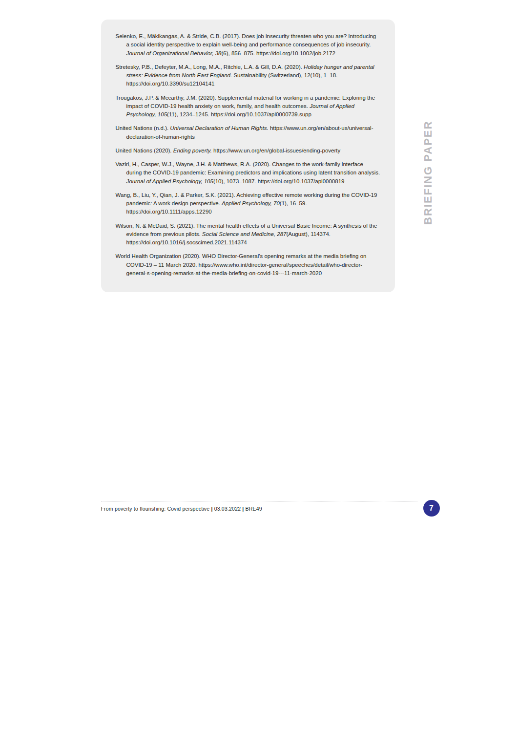BRIEFING PAPER
Selenko, E., Mäkikangas, A. & Stride, C.B. (2017). Does job insecurity threaten who you are? Introducing a social identity perspective to explain well-being and performance consequences of job insecurity. Journal of Organizational Behavior, 38(6), 856–875. https://doi.org/10.1002/job.2172
Stretesky, P.B., Defeyter, M.A., Long, M.A., Ritchie, L.A. & Gill, D.A. (2020). Holiday hunger and parental stress: Evidence from North East England. Sustainability (Switzerland), 12(10), 1–18. https://doi.org/10.3390/su12104141
Trougakos, J.P. & Mccarthy, J.M. (2020). Supplemental material for working in a pandemic: Exploring the impact of COVID-19 health anxiety on work, family, and health outcomes. Journal of Applied Psychology, 105(11), 1234–1245. https://doi.org/10.1037/apl0000739.supp
United Nations (n.d.). Universal Declaration of Human Rights. https://www.un.org/en/about-us/universal-declaration-of-human-rights
United Nations (2020). Ending poverty. https://www.un.org/en/global-issues/ending-poverty
Vaziri, H., Casper, W.J., Wayne, J.H. & Matthews, R.A. (2020). Changes to the work-family interface during the COVID-19 pandemic: Examining predictors and implications using latent transition analysis. Journal of Applied Psychology, 105(10), 1073–1087. https://doi.org/10.1037/apl0000819
Wang, B., Liu, Y., Qian, J. & Parker, S.K. (2021). Achieving effective remote working during the COVID-19 pandemic: A work design perspective. Applied Psychology, 70(1), 16–59. https://doi.org/10.1111/apps.12290
Wilson, N. & McDaid, S. (2021). The mental health effects of a Universal Basic Income: A synthesis of the evidence from previous pilots. Social Science and Medicine, 287(August), 114374. https://doi.org/10.1016/j.socscimed.2021.114374
World Health Organization (2020). WHO Director-General's opening remarks at the media briefing on COVID-19 – 11 March 2020. https://www.who.int/director-general/speeches/detail/who-director-general-s-opening-remarks-at-the-media-briefing-on-covid-19---11-march-2020
From poverty to flourishing: Covid perspective | 03.03.2022 | BRE49
7